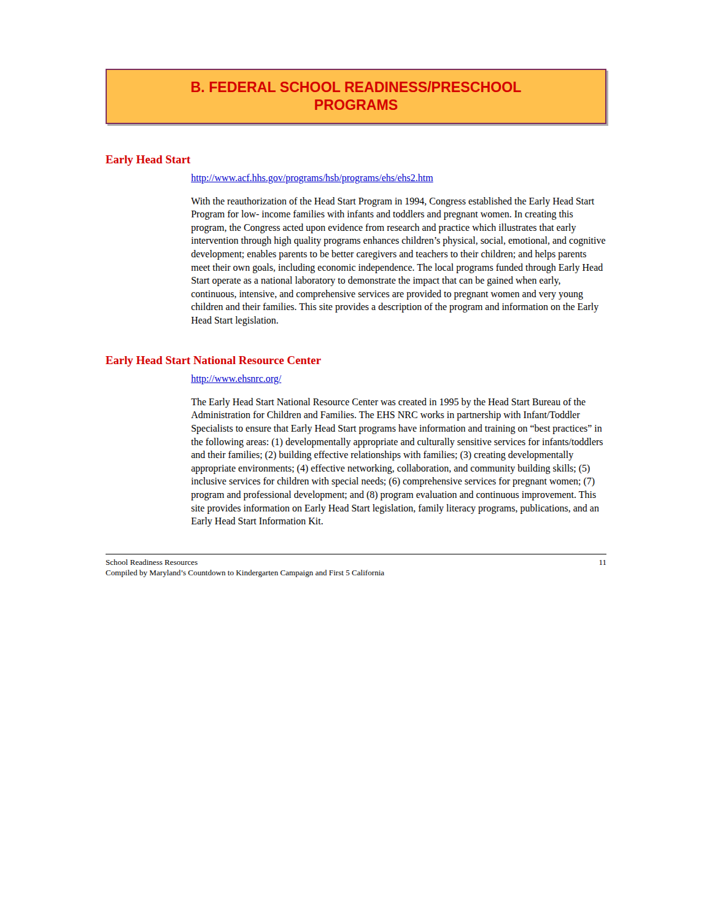B. FEDERAL SCHOOL READINESS/PRESCHOOL
PROGRAMS
Early Head Start
http://www.acf.hhs.gov/programs/hsb/programs/ehs/ehs2.htm
With the reauthorization of the Head Start Program in 1994, Congress established the Early Head Start Program for low- income families with infants and toddlers and pregnant women. In creating this program, the Congress acted upon evidence from research and practice which illustrates that early intervention through high quality programs enhances children’s physical, social, emotional, and cognitive development; enables parents to be better caregivers and teachers to their children; and helps parents meet their own goals, including economic independence. The local programs funded through Early Head Start operate as a national laboratory to demonstrate the impact that can be gained when early, continuous, intensive, and comprehensive services are provided to pregnant women and very young children and their families. This site provides a description of the program and information on the Early Head Start legislation.
Early Head Start National Resource Center
http://www.ehsnrc.org/
The Early Head Start National Resource Center was created in 1995 by the Head Start Bureau of the Administration for Children and Families. The EHS NRC works in partnership with Infant/Toddler Specialists to ensure that Early Head Start programs have information and training on “best practices” in the following areas: (1) developmentally appropriate and culturally sensitive services for infants/toddlers and their families; (2) building effective relationships with families; (3) creating developmentally appropriate environments; (4) effective networking, collaboration, and community building skills; (5) inclusive services for children with special needs; (6) comprehensive services for pregnant women; (7) program and professional development; and (8) program evaluation and continuous improvement. This site provides information on Early Head Start legislation, family literacy programs, publications, and an Early Head Start Information Kit.
School Readiness Resources
Compiled by Maryland’s Countdown to Kindergarten Campaign and First 5 California
11